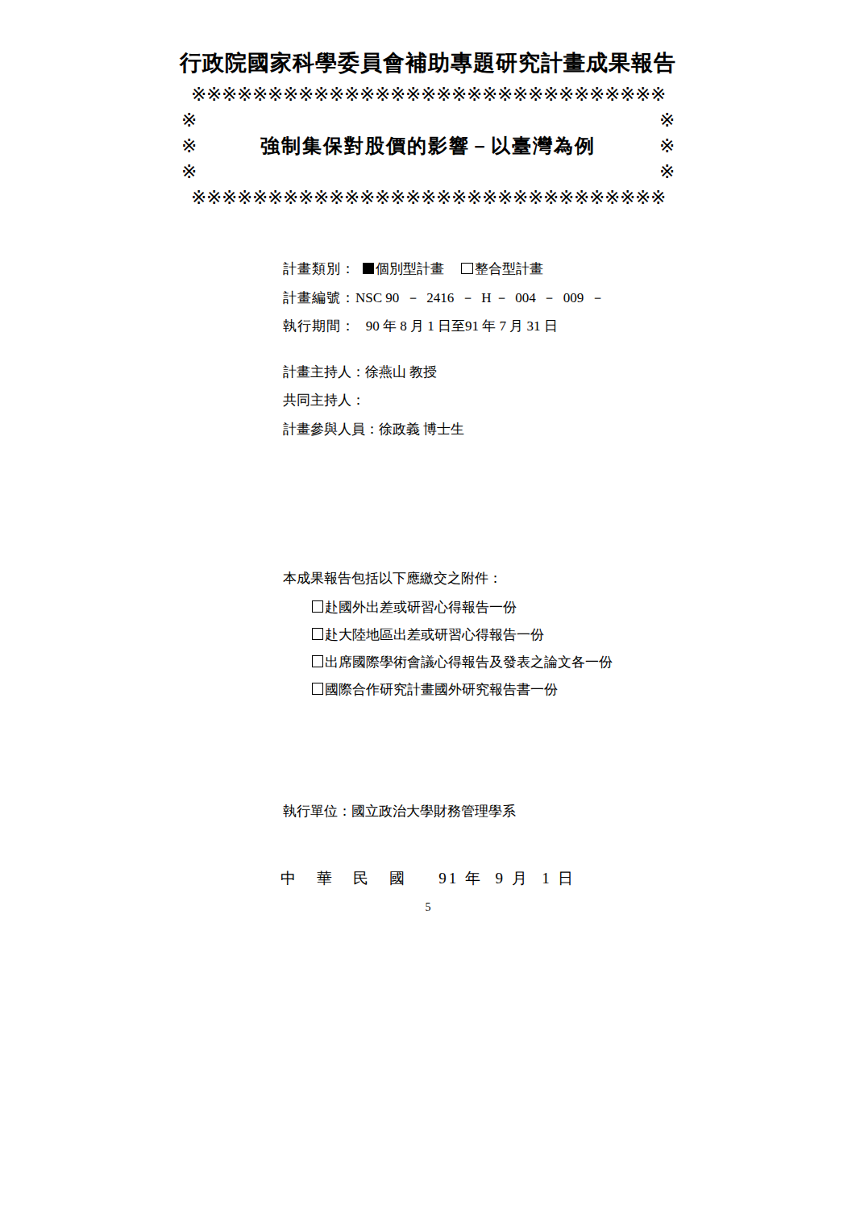行政院國家科學委員會補助專題研究計畫成果報告
※※※※※※※※※※※※※※※※※※※※※※※※※※※※※※※
※ ※
※ 強制集保對股價的影響－以臺灣為例 ※
※ ※
※※※※※※※※※※※※※※※※※※※※※※※※※※※※※※※
計畫類別： 個別型計畫 整合型計畫
計畫編號：NSC 90 － 2416 － H － 004 － 009 －
執行期間： 90 年 8 月 1 日至91 年 7 月 31 日
計畫主持人：徐燕山 教授
共同主持人：
計畫參與人員：徐政義 博士生
本成果報告包括以下應繳交之附件：
赴國外出差或研習心得報告一份
赴大陸地區出差或研習心得報告一份
出席國際學術會議心得報告及發表之論文各一份
國際合作研究計畫國外研究報告書一份
執行單位：國立政治大學財務管理學系
中 華 民 國 91 年 9 月 1 日
5